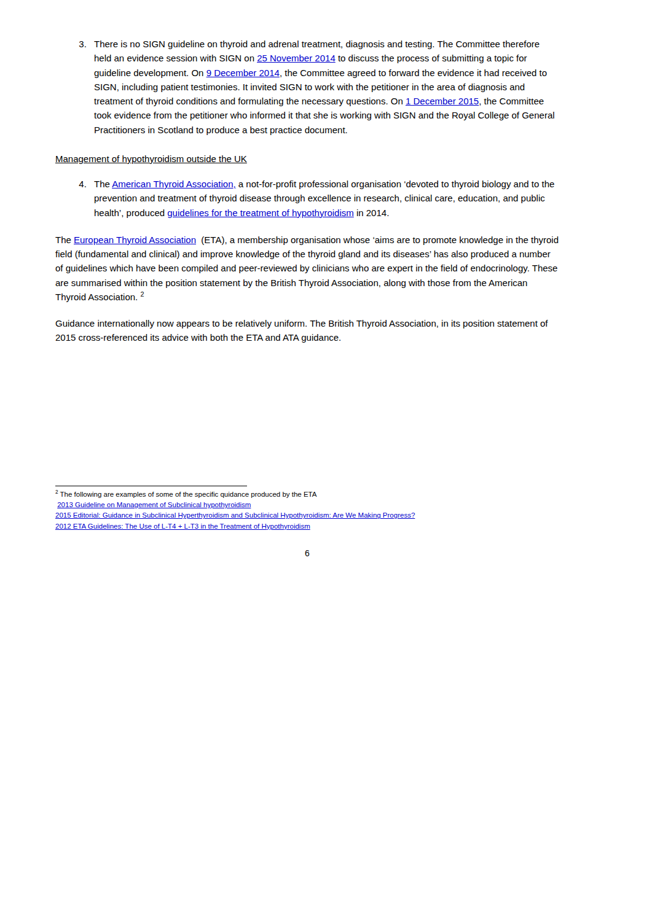There is no SIGN guideline on thyroid and adrenal treatment, diagnosis and testing. The Committee therefore held an evidence session with SIGN on 25 November 2014 to discuss the process of submitting a topic for guideline development. On 9 December 2014, the Committee agreed to forward the evidence it had received to SIGN, including patient testimonies. It invited SIGN to work with the petitioner in the area of diagnosis and treatment of thyroid conditions and formulating the necessary questions. On 1 December 2015, the Committee took evidence from the petitioner who informed it that she is working with SIGN and the Royal College of General Practitioners in Scotland to produce a best practice document.
Management of hypothyroidism outside the UK
The American Thyroid Association, a not-for-profit professional organisation ‘devoted to thyroid biology and to the prevention and treatment of thyroid disease through excellence in research, clinical care, education, and public health’, produced guidelines for the treatment of hypothyroidism in 2014.
The European Thyroid Association (ETA), a membership organisation whose ‘aims are to promote knowledge in the thyroid field (fundamental and clinical) and improve knowledge of the thyroid gland and its diseases’ has also produced a number of guidelines which have been compiled and peer-reviewed by clinicians who are expert in the field of endocrinology. These are summarised within the position statement by the British Thyroid Association, along with those from the American Thyroid Association. 2
Guidance internationally now appears to be relatively uniform. The British Thyroid Association, in its position statement of 2015 cross-referenced its advice with both the ETA and ATA guidance.
2 The following are examples of some of the specific quidance produced by the ETA
2013 Guideline on Management of Subclinical hypothyroidism
2015 Editorial: Guidance in Subclinical Hyperthyroidism and Subclinical Hypothyroidism: Are We Making Progress?
2012 ETA Guidelines: The Use of L-T4 + L-T3 in the Treatment of Hypothyroidism
6